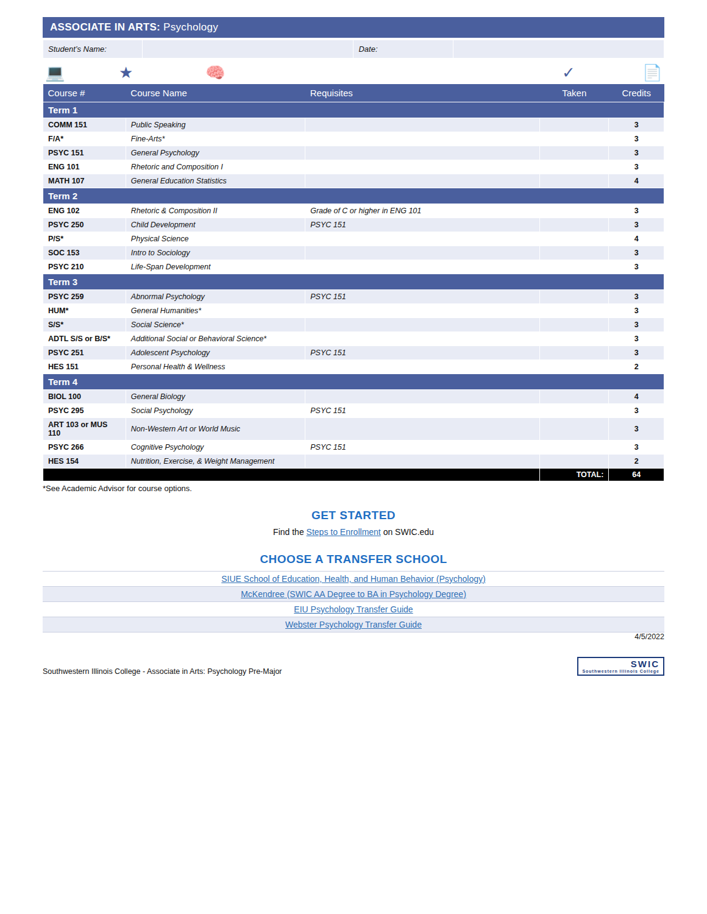Associate in Arts: Psychology
| Student’s Name: | | Date: | |
💻
★
🧠
✓
📄
| Course # | Course Name | Requisites | Taken | Credits |
| --- | --- | --- | --- | --- |
| Term 1 |
| COMM 151 | Public Speaking | | | 3 |
| F/A* | Fine-Arts* | | | 3 |
| PSYC 151 | General Psychology | | | 3 |
| ENG 101 | Rhetoric and Composition I | | | 3 |
| MATH 107 | General Education Statistics | | | 4 |
| Term 2 |
| ENG 102 | Rhetoric & Composition II | Grade of C or higher in ENG 101 | | 3 |
| PSYC 250 | Child Development | PSYC 151 | | 3 |
| P/S* | Physical Science | | | 4 |
| SOC 153 | Intro to Sociology | | | 3 |
| PSYC 210 | Life-Span Development | | | 3 |
| Term 3 |
| PSYC 259 | Abnormal Psychology | PSYC 151 | | 3 |
| HUM* | General Humanities* | | | 3 |
| S/S* | Social Science* | | | 3 |
| ADTL S/S or B/S* | Additional Social or Behavioral Science* | | | 3 |
| PSYC 251 | Adolescent Psychology | PSYC 151 | | 3 |
| HES 151 | Personal Health & Wellness | | | 2 |
| Term 4 |
| BIOL 100 | General Biology | | | 4 |
| PSYC 295 | Social Psychology | PSYC 151 | | 3 |
| ART 103 or MUS 110 | Non-Western Art or World Music | | | 3 |
| PSYC 266 | Cognitive Psychology | PSYC 151 | | 3 |
| HES 154 | Nutrition, Exercise, & Weight Management | | | 2 |
| | TOTAL: | 64 |
*See Academic Advisor for course options.
Get Started
Find the Steps to Enrollment on SWIC.edu
Choose a Transfer School
| SIUE School of Education, Health, and Human Behavior (Psychology) |
| McKendree (SWIC AA Degree to BA in Psychology Degree) |
| EIU Psychology Transfer Guide |
| Webster Psychology Transfer Guide |
4/5/2022
Southwestern Illinois College - Associate in Arts: Psychology Pre-Major
SWICSouthwestern Illinois College